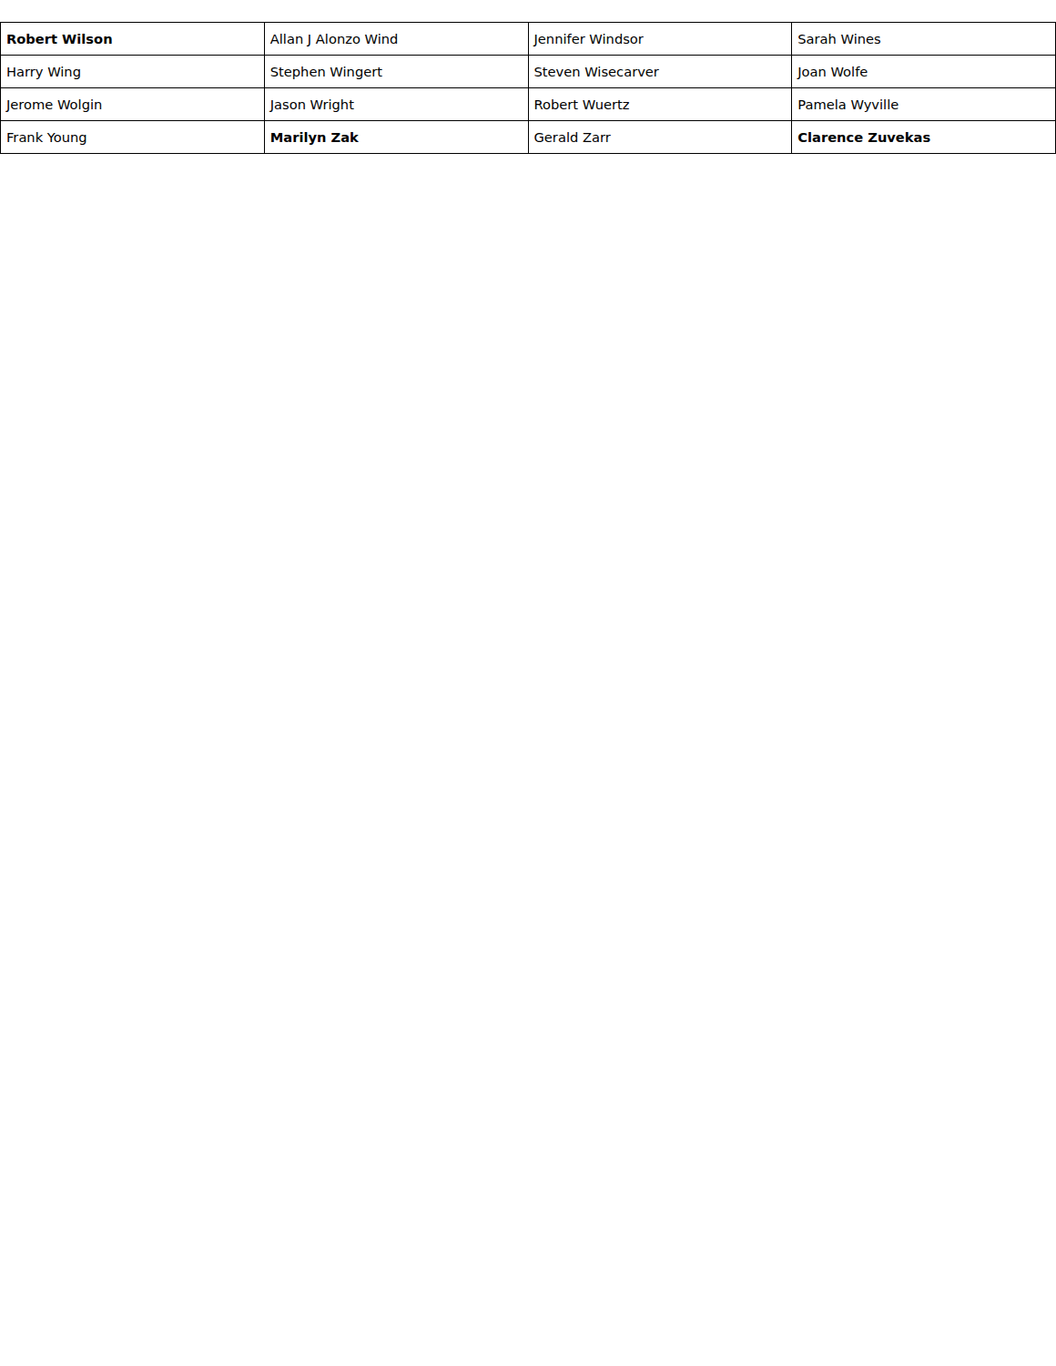| Robert Wilson | Allan J Alonzo Wind | Jennifer Windsor | Sarah Wines |
| Harry Wing | Stephen Wingert | Steven Wisecarver | Joan Wolfe |
| Jerome Wolgin | Jason Wright | Robert Wuertz | Pamela Wyville |
| Frank Young | Marilyn Zak | Gerald Zarr | Clarence Zuvekas |